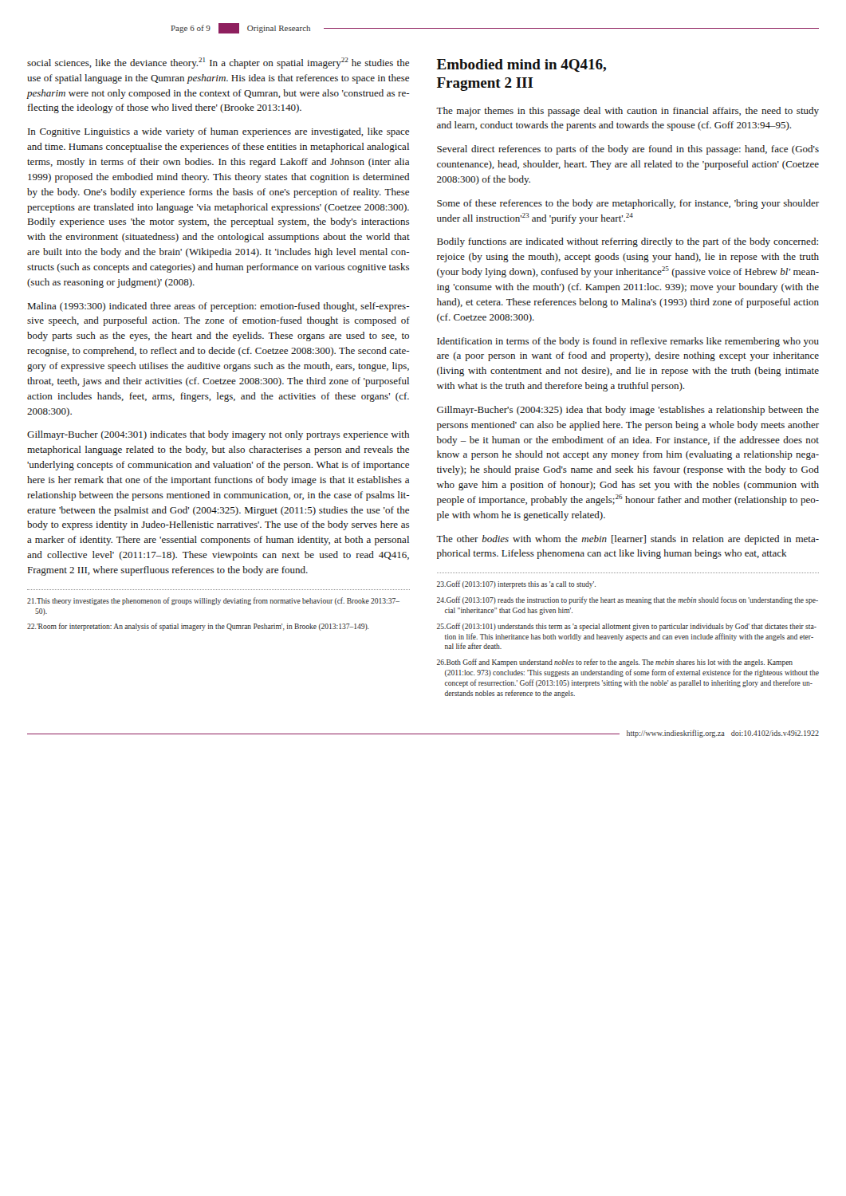Page 6 of 9 Original Research
social sciences, like the deviance theory.21 In a chapter on spatial imagery22 he studies the use of spatial language in the Qumran pesharim. His idea is that references to space in these pesharim were not only composed in the context of Qumran, but were also 'construed as reflecting the ideology of those who lived there' (Brooke 2013:140).
In Cognitive Linguistics a wide variety of human experiences are investigated, like space and time. Humans conceptualise the experiences of these entities in metaphorical analogical terms, mostly in terms of their own bodies. In this regard Lakoff and Johnson (inter alia 1999) proposed the embodied mind theory. This theory states that cognition is determined by the body. One's bodily experience forms the basis of one's perception of reality. These perceptions are translated into language 'via metaphorical expressions' (Coetzee 2008:300). Bodily experience uses 'the motor system, the perceptual system, the body's interactions with the environment (situatedness) and the ontological assumptions about the world that are built into the body and the brain' (Wikipedia 2014). It 'includes high level mental constructs (such as concepts and categories) and human performance on various cognitive tasks (such as reasoning or judgment)' (2008).
Malina (1993:300) indicated three areas of perception: emotion-fused thought, self-expressive speech, and purposeful action. The zone of emotion-fused thought is composed of body parts such as the eyes, the heart and the eyelids. These organs are used to see, to recognise, to comprehend, to reflect and to decide (cf. Coetzee 2008:300). The second category of expressive speech utilises the auditive organs such as the mouth, ears, tongue, lips, throat, teeth, jaws and their activities (cf. Coetzee 2008:300). The third zone of 'purposeful action includes hands, feet, arms, fingers, legs, and the activities of these organs' (cf. 2008:300).
Gillmayr-Bucher (2004:301) indicates that body imagery not only portrays experience with metaphorical language related to the body, but also characterises a person and reveals the 'underlying concepts of communication and valuation' of the person. What is of importance here is her remark that one of the important functions of body image is that it establishes a relationship between the persons mentioned in communication, or, in the case of psalms literature 'between the psalmist and God' (2004:325). Mirguet (2011:5) studies the use 'of the body to express identity in Judeo-Hellenistic narratives'. The use of the body serves here as a marker of identity. There are 'essential components of human identity, at both a personal and collective level' (2011:17–18). These viewpoints can next be used to read 4Q416, Fragment 2 III, where superfluous references to the body are found.
21.This theory investigates the phenomenon of groups willingly deviating from normative behaviour (cf. Brooke 2013:37–50).
22.'Room for interpretation: An analysis of spatial imagery in the Qumran Pesharim', in Brooke (2013:137–149).
Embodied mind in 4Q416,
Fragment 2 III
The major themes in this passage deal with caution in financial affairs, the need to study and learn, conduct towards the parents and towards the spouse (cf. Goff 2013:94–95).
Several direct references to parts of the body are found in this passage: hand, face (God's countenance), head, shoulder, heart. They are all related to the 'purposeful action' (Coetzee 2008:300) of the body.
Some of these references to the body are metaphorically, for instance, 'bring your shoulder under all instruction'23 and 'purify your heart'.24
Bodily functions are indicated without referring directly to the part of the body concerned: rejoice (by using the mouth), accept goods (using your hand), lie in repose with the truth (your body lying down), confused by your inheritance25 (passive voice of Hebrew bl' meaning 'consume with the mouth') (cf. Kampen 2011:loc. 939); move your boundary (with the hand), et cetera. These references belong to Malina's (1993) third zone of purposeful action (cf. Coetzee 2008:300).
Identification in terms of the body is found in reflexive remarks like remembering who you are (a poor person in want of food and property), desire nothing except your inheritance (living with contentment and not desire), and lie in repose with the truth (being intimate with what is the truth and therefore being a truthful person).
Gillmayr-Bucher's (2004:325) idea that body image 'establishes a relationship between the persons mentioned' can also be applied here. The person being a whole body meets another body – be it human or the embodiment of an idea. For instance, if the addressee does not know a person he should not accept any money from him (evaluating a relationship negatively); he should praise God's name and seek his favour (response with the body to God who gave him a position of honour); God has set you with the nobles (communion with people of importance, probably the angels;26 honour father and mother (relationship to people with whom he is genetically related).
The other bodies with whom the mebin [learner] stands in relation are depicted in metaphorical terms. Lifeless phenomena can act like living human beings who eat, attack
23.Goff (2013:107) interprets this as 'a call to study'.
24.Goff (2013:107) reads the instruction to purify the heart as meaning that the mebin should focus on 'understanding the special "inheritance" that God has given him'.
25.Goff (2013:101) understands this term as 'a special allotment given to particular individuals by God' that dictates their station in life. This inheritance has both worldly and heavenly aspects and can even include affinity with the angels and eternal life after death.
26.Both Goff and Kampen understand nobles to refer to the angels. The mebin shares his lot with the angels. Kampen (2011:loc. 973) concludes: 'This suggests an understanding of some form of external existence for the righteous without the concept of resurrection.' Goff (2013:105) interprets 'sitting with the noble' as parallel to inheriting glory and therefore understands nobles as reference to the angels.
http://www.indieskriflig.org.za doi:10.4102/ids.v49i2.1922